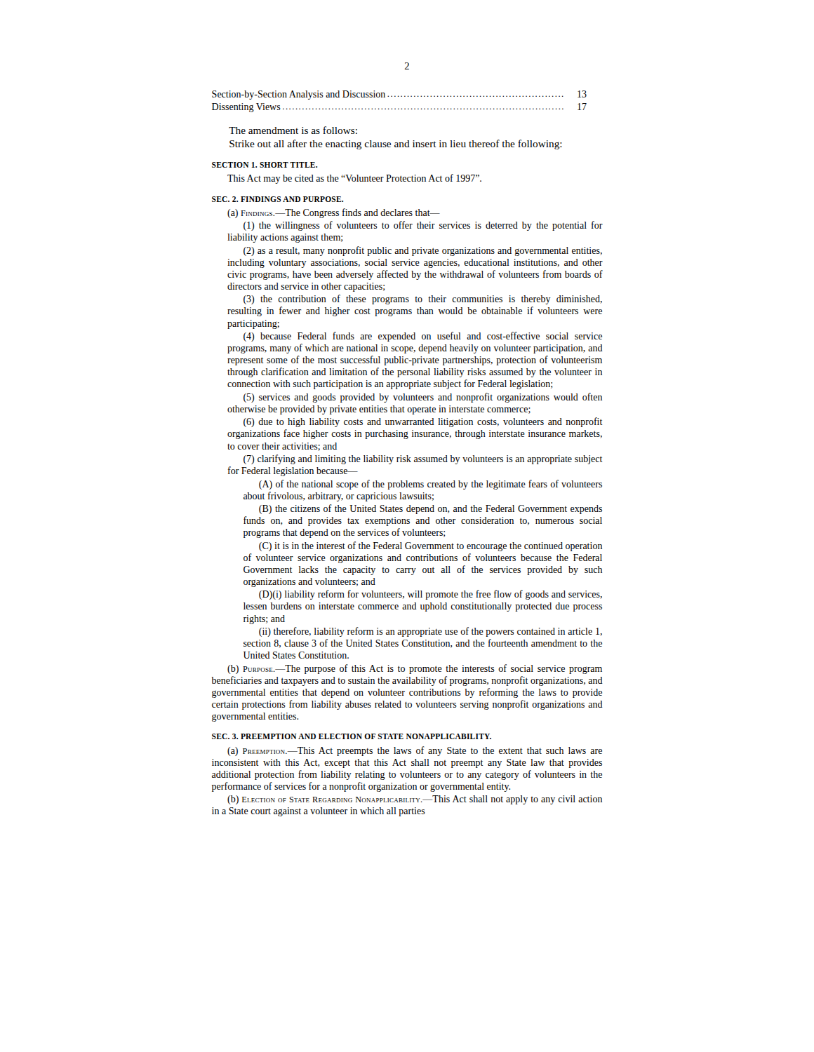2
Section-by-Section Analysis and Discussion .................................................................................................................. 13
Dissenting Views .................................................................................................................. 17
The amendment is as follows: Strike out all after the enacting clause and insert in lieu thereof the following:
SECTION 1. SHORT TITLE.
This Act may be cited as the “Volunteer Protection Act of 1997”.
SEC. 2. FINDINGS AND PURPOSE.
(a) Findings.—The Congress finds and declares that—
(1) the willingness of volunteers to offer their services is deterred by the potential for liability actions against them;
(2) as a result, many nonprofit public and private organizations and governmental entities, including voluntary associations, social service agencies, educational institutions, and other civic programs, have been adversely affected by the withdrawal of volunteers from boards of directors and service in other capacities;
(3) the contribution of these programs to their communities is thereby diminished, resulting in fewer and higher cost programs than would be obtainable if volunteers were participating;
(4) because Federal funds are expended on useful and cost-effective social service programs, many of which are national in scope, depend heavily on volunteer participation, and represent some of the most successful public-private partnerships, protection of volunteerism through clarification and limitation of the personal liability risks assumed by the volunteer in connection with such participation is an appropriate subject for Federal legislation;
(5) services and goods provided by volunteers and nonprofit organizations would often otherwise be provided by private entities that operate in interstate commerce;
(6) due to high liability costs and unwarranted litigation costs, volunteers and nonprofit organizations face higher costs in purchasing insurance, through interstate insurance markets, to cover their activities; and
(7) clarifying and limiting the liability risk assumed by volunteers is an appropriate subject for Federal legislation because—
(A) of the national scope of the problems created by the legitimate fears of volunteers about frivolous, arbitrary, or capricious lawsuits;
(B) the citizens of the United States depend on, and the Federal Government expends funds on, and provides tax exemptions and other consideration to, numerous social programs that depend on the services of volunteers;
(C) it is in the interest of the Federal Government to encourage the continued operation of volunteer service organizations and contributions of volunteers because the Federal Government lacks the capacity to carry out all of the services provided by such organizations and volunteers; and
(D)(i) liability reform for volunteers, will promote the free flow of goods and services, lessen burdens on interstate commerce and uphold constitutionally protected due process rights; and
(ii) therefore, liability reform is an appropriate use of the powers contained in article 1, section 8, clause 3 of the United States Constitution, and the fourteenth amendment to the United States Constitution.
(b) Purpose.—The purpose of this Act is to promote the interests of social service program beneficiaries and taxpayers and to sustain the availability of programs, nonprofit organizations, and governmental entities that depend on volunteer contributions by reforming the laws to provide certain protections from liability abuses related to volunteers serving nonprofit organizations and governmental entities.
SEC. 3. PREEMPTION AND ELECTION OF STATE NONAPPLICABILITY.
(a) Preemption.—This Act preempts the laws of any State to the extent that such laws are inconsistent with this Act, except that this Act shall not preempt any State law that provides additional protection from liability relating to volunteers or to any category of volunteers in the performance of services for a nonprofit organization or governmental entity.
(b) Election of State Regarding Nonapplicability.—This Act shall not apply to any civil action in a State court against a volunteer in which all parties